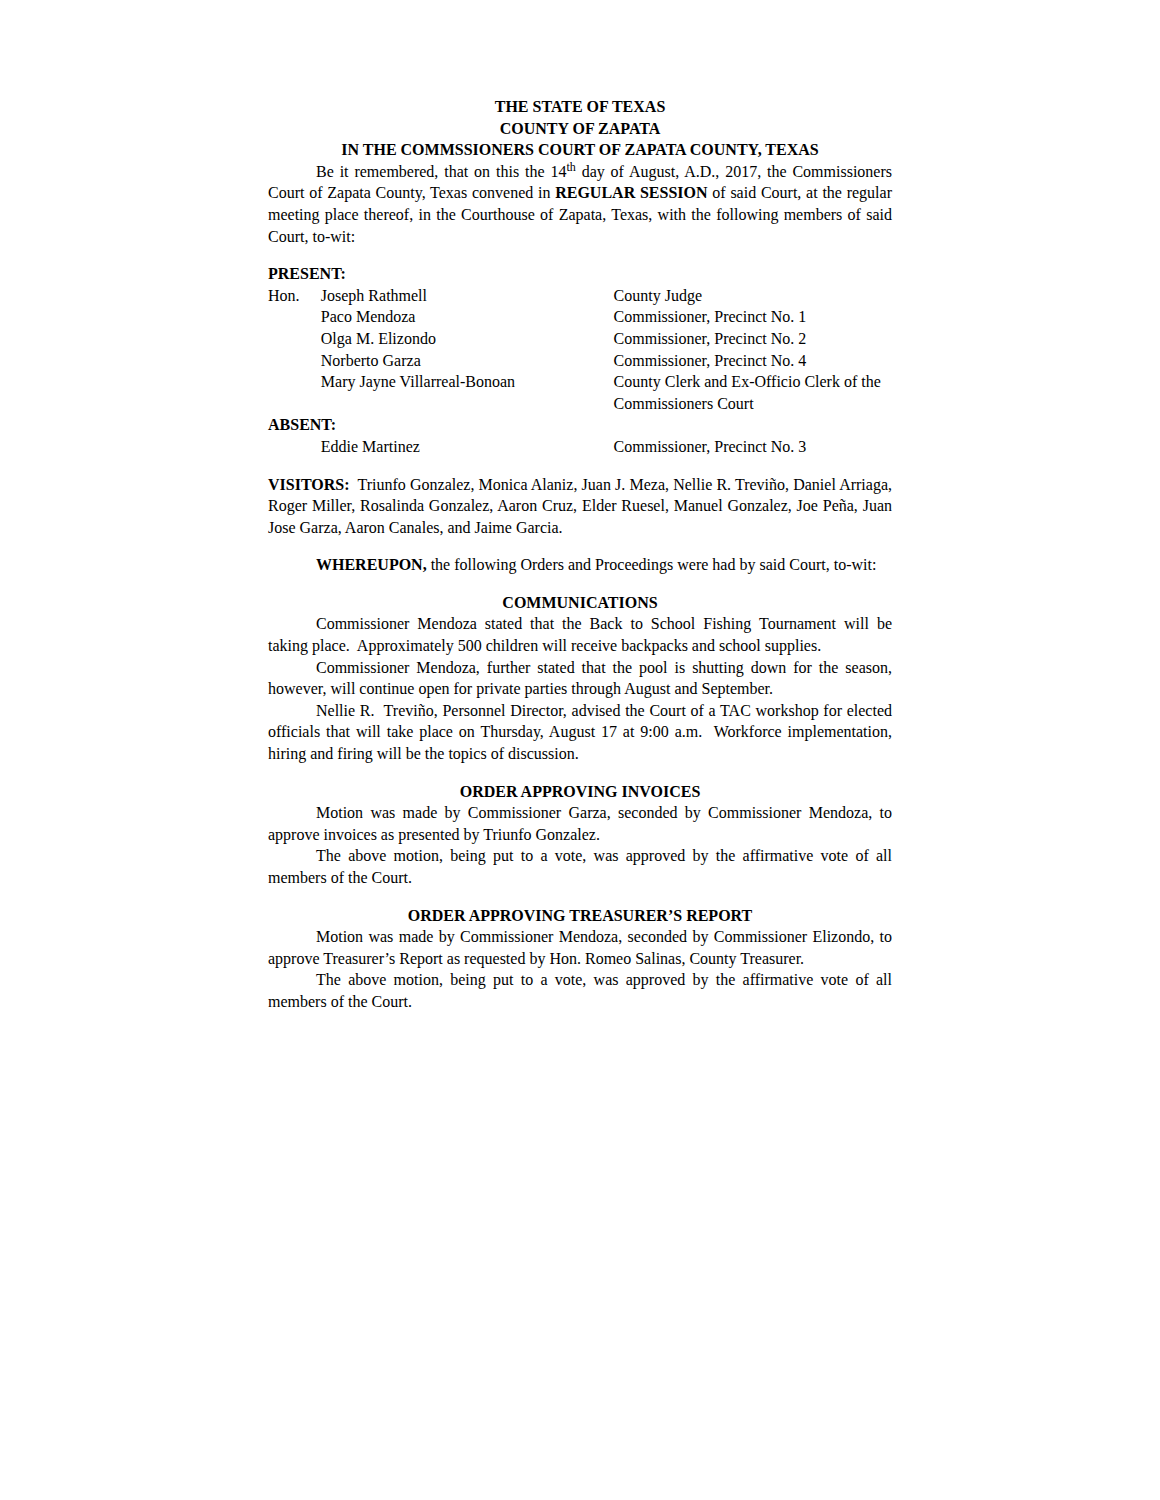The State of Texas
County of Zapata
In the Commssioners Court of Zapata County, Texas
Be it remembered, that on this the 14th day of August, A.D., 2017, the Commissioners Court of Zapata County, Texas convened in REGULAR SESSION of said Court, at the regular meeting place thereof, in the Courthouse of Zapata, Texas, with the following members of said Court, to-wit:
PRESENT:
| Hon. | Joseph Rathmell | County Judge |
| | Paco Mendoza | Commissioner, Precinct No. 1 |
| | Olga M. Elizondo | Commissioner, Precinct No. 2 |
| | Norberto Garza | Commissioner, Precinct No. 4 |
| | Mary Jayne Villarreal-Bonoan | County Clerk and Ex-Officio Clerk of the Commissioners Court |
ABSENT:
| | Eddie Martinez | Commissioner, Precinct No. 3 |
VISITORS: Triunfo Gonzalez, Monica Alaniz, Juan J. Meza, Nellie R. Treviño, Daniel Arriaga, Roger Miller, Rosalinda Gonzalez, Aaron Cruz, Elder Ruesel, Manuel Gonzalez, Joe Peña, Juan Jose Garza, Aaron Canales, and Jaime Garcia.
WHEREUPON, the following Orders and Proceedings were had by said Court, to-wit:
Communications
Commissioner Mendoza stated that the Back to School Fishing Tournament will be taking place. Approximately 500 children will receive backpacks and school supplies.
Commissioner Mendoza, further stated that the pool is shutting down for the season, however, will continue open for private parties through August and September.
Nellie R. Treviño, Personnel Director, advised the Court of a TAC workshop for elected officials that will take place on Thursday, August 17 at 9:00 a.m. Workforce implementation, hiring and firing will be the topics of discussion.
Order Approving Invoices
Motion was made by Commissioner Garza, seconded by Commissioner Mendoza, to approve invoices as presented by Triunfo Gonzalez.
The above motion, being put to a vote, was approved by the affirmative vote of all members of the Court.
Order Approving Treasurer’s Report
Motion was made by Commissioner Mendoza, seconded by Commissioner Elizondo, to approve Treasurer’s Report as requested by Hon. Romeo Salinas, County Treasurer.
The above motion, being put to a vote, was approved by the affirmative vote of all members of the Court.